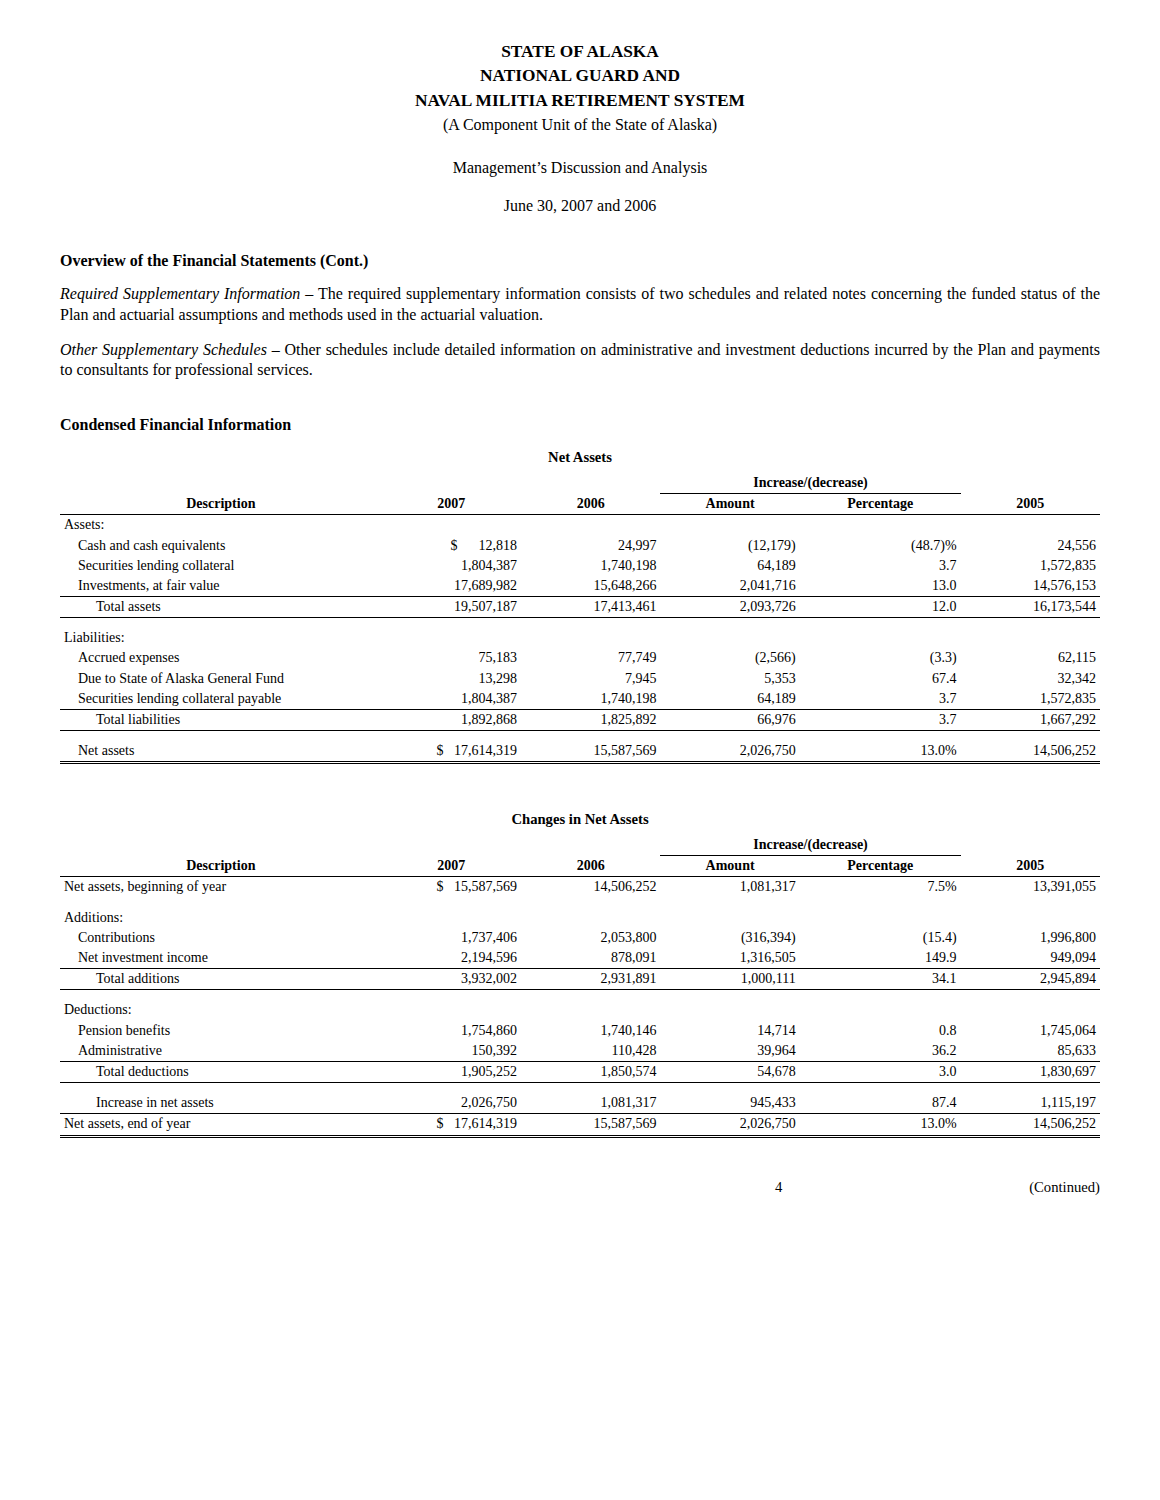STATE OF ALASKA
NATIONAL GUARD AND
NAVAL MILITIA RETIREMENT SYSTEM
(A Component Unit of the State of Alaska)
Management’s Discussion and Analysis
June 30, 2007 and 2006
Overview of the Financial Statements (Cont.)
Required Supplementary Information – The required supplementary information consists of two schedules and related notes concerning the funded status of the Plan and actuarial assumptions and methods used in the actuarial valuation.
Other Supplementary Schedules – Other schedules include detailed information on administrative and investment deductions incurred by the Plan and payments to consultants for professional services.
Condensed Financial Information
Net Assets
| | | | Increase/(decrease) | |
| --- | --- | --- | --- | --- |
| Description | 2007 | 2006 | Amount | Percentage | 2005 |
| Assets: | | | | | |
| Cash and cash equivalents | $ 12,818 | 24,997 | (12,179) | (48.7)% | 24,556 |
| Securities lending collateral | 1,804,387 | 1,740,198 | 64,189 | 3.7 | 1,572,835 |
| Investments, at fair value | 17,689,982 | 15,648,266 | 2,041,716 | 13.0 | 14,576,153 |
| Total assets | 19,507,187 | 17,413,461 | 2,093,726 | 12.0 | 16,173,544 |
| Liabilities: | | | | | |
| Accrued expenses | 75,183 | 77,749 | (2,566) | (3.3) | 62,115 |
| Due to State of Alaska General Fund | 13,298 | 7,945 | 5,353 | 67.4 | 32,342 |
| Securities lending collateral payable | 1,804,387 | 1,740,198 | 64,189 | 3.7 | 1,572,835 |
| Total liabilities | 1,892,868 | 1,825,892 | 66,976 | 3.7 | 1,667,292 |
| Net assets | $ 17,614,319 | 15,587,569 | 2,026,750 | 13.0% | 14,506,252 |
Changes in Net Assets
| | | | Increase/(decrease) | |
| --- | --- | --- | --- | --- |
| Description | 2007 | 2006 | Amount | Percentage | 2005 |
| Net assets, beginning of year | $ 15,587,569 | 14,506,252 | 1,081,317 | 7.5% | 13,391,055 |
| Additions: | | | | | |
| Contributions | 1,737,406 | 2,053,800 | (316,394) | (15.4) | 1,996,800 |
| Net investment income | 2,194,596 | 878,091 | 1,316,505 | 149.9 | 949,094 |
| Total additions | 3,932,002 | 2,931,891 | 1,000,111 | 34.1 | 2,945,894 |
| Deductions: | | | | | |
| Pension benefits | 1,754,860 | 1,740,146 | 14,714 | 0.8 | 1,745,064 |
| Administrative | 150,392 | 110,428 | 39,964 | 36.2 | 85,633 |
| Total deductions | 1,905,252 | 1,850,574 | 54,678 | 3.0 | 1,830,697 |
| Increase in net assets | 2,026,750 | 1,081,317 | 945,433 | 87.4 | 1,115,197 |
| Net assets, end of year | $ 17,614,319 | 15,587,569 | 2,026,750 | 13.0% | 14,506,252 |
4 (Continued)